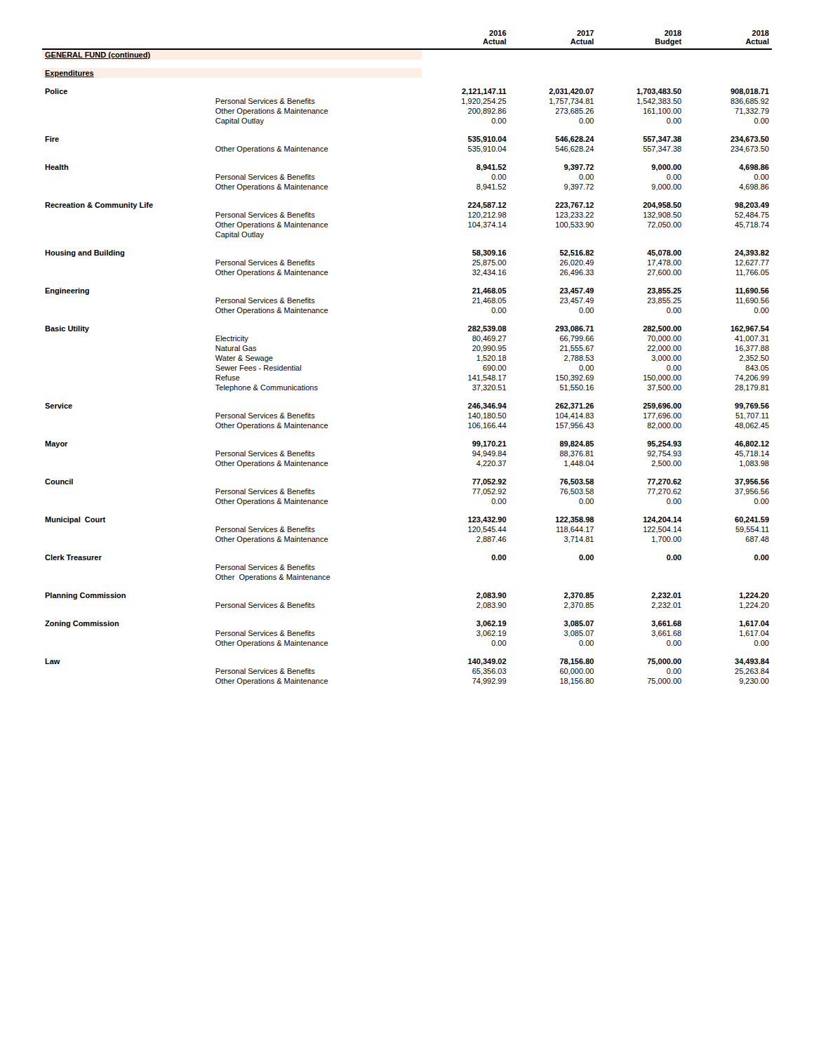| | | 2016 Actual | 2017 Actual | 2018 Budget | 2018 Actual |
| --- | --- | --- | --- | --- | --- |
| GENERAL FUND (continued) | |
| Expenditures | |
| Police | | 2,121,147.11 | 2,031,420.07 | 1,703,483.50 | 908,018.71 |
| | Personal Services & Benefits | 1,920,254.25 | 1,757,734.81 | 1,542,383.50 | 836,685.92 |
| | Other Operations & Maintenance | 200,892.86 | 273,685.26 | 161,100.00 | 71,332.79 |
| | Capital Outlay | 0.00 | 0.00 | 0.00 | 0.00 |
| Fire | | 535,910.04 | 546,628.24 | 557,347.38 | 234,673.50 |
| | Other Operations & Maintenance | 535,910.04 | 546,628.24 | 557,347.38 | 234,673.50 |
| Health | | 8,941.52 | 9,397.72 | 9,000.00 | 4,698.86 |
| | Personal Services & Benefits | 0.00 | 0.00 | 0.00 | 0.00 |
| | Other Operations & Maintenance | 8,941.52 | 9,397.72 | 9,000.00 | 4,698.86 |
| Recreation & Community Life | | 224,587.12 | 223,767.12 | 204,958.50 | 98,203.49 |
| | Personal Services & Benefits | 120,212.98 | 123,233.22 | 132,908.50 | 52,484.75 |
| | Other Operations & Maintenance | 104,374.14 | 100,533.90 | 72,050.00 | 45,718.74 |
| | Capital Outlay | | | | |
| Housing and Building | | 58,309.16 | 52,516.82 | 45,078.00 | 24,393.82 |
| | Personal Services & Benefits | 25,875.00 | 26,020.49 | 17,478.00 | 12,627.77 |
| | Other Operations & Maintenance | 32,434.16 | 26,496.33 | 27,600.00 | 11,766.05 |
| Engineering | | 21,468.05 | 23,457.49 | 23,855.25 | 11,690.56 |
| | Personal Services & Benefits | 21,468.05 | 23,457.49 | 23,855.25 | 11,690.56 |
| | Other Operations & Maintenance | 0.00 | 0.00 | 0.00 | 0.00 |
| Basic Utility | | 282,539.08 | 293,086.71 | 282,500.00 | 162,967.54 |
| | Electricity | 80,469.27 | 66,799.66 | 70,000.00 | 41,007.31 |
| | Natural Gas | 20,990.95 | 21,555.67 | 22,000.00 | 16,377.88 |
| | Water & Sewage | 1,520.18 | 2,788.53 | 3,000.00 | 2,352.50 |
| | Sewer Fees - Residential | 690.00 | 0.00 | 0.00 | 843.05 |
| | Refuse | 141,548.17 | 150,392.69 | 150,000.00 | 74,206.99 |
| | Telephone & Communications | 37,320.51 | 51,550.16 | 37,500.00 | 28,179.81 |
| Service | | 246,346.94 | 262,371.26 | 259,696.00 | 99,769.56 |
| | Personal Services & Benefits | 140,180.50 | 104,414.83 | 177,696.00 | 51,707.11 |
| | Other Operations & Maintenance | 106,166.44 | 157,956.43 | 82,000.00 | 48,062.45 |
| Mayor | | 99,170.21 | 89,824.85 | 95,254.93 | 46,802.12 |
| | Personal Services & Benefits | 94,949.84 | 88,376.81 | 92,754.93 | 45,718.14 |
| | Other Operations & Maintenance | 4,220.37 | 1,448.04 | 2,500.00 | 1,083.98 |
| Council | | 77,052.92 | 76,503.58 | 77,270.62 | 37,956.56 |
| | Personal Services & Benefits | 77,052.92 | 76,503.58 | 77,270.62 | 37,956.56 |
| | Other Operations & Maintenance | 0.00 | 0.00 | 0.00 | 0.00 |
| Municipal Court | | 123,432.90 | 122,358.98 | 124,204.14 | 60,241.59 |
| | Personal Services & Benefits | 120,545.44 | 118,644.17 | 122,504.14 | 59,554.11 |
| | Other Operations & Maintenance | 2,887.46 | 3,714.81 | 1,700.00 | 687.48 |
| Clerk Treasurer | | 0.00 | 0.00 | 0.00 | 0.00 |
| | Personal Services & Benefits | | | | |
| | Other Operations & Maintenance | | | | |
| Planning Commission | | 2,083.90 | 2,370.85 | 2,232.01 | 1,224.20 |
| | Personal Services & Benefits | 2,083.90 | 2,370.85 | 2,232.01 | 1,224.20 |
| Zoning Commission | | 3,062.19 | 3,085.07 | 3,661.68 | 1,617.04 |
| | Personal Services & Benefits | 3,062.19 | 3,085.07 | 3,661.68 | 1,617.04 |
| | Other Operations & Maintenance | 0.00 | 0.00 | 0.00 | 0.00 |
| Law | | 140,349.02 | 78,156.80 | 75,000.00 | 34,493.84 |
| | Personal Services & Benefits | 65,356.03 | 60,000.00 | 0.00 | 25,263.84 |
| | Other Operations & Maintenance | 74,992.99 | 18,156.80 | 75,000.00 | 9,230.00 |